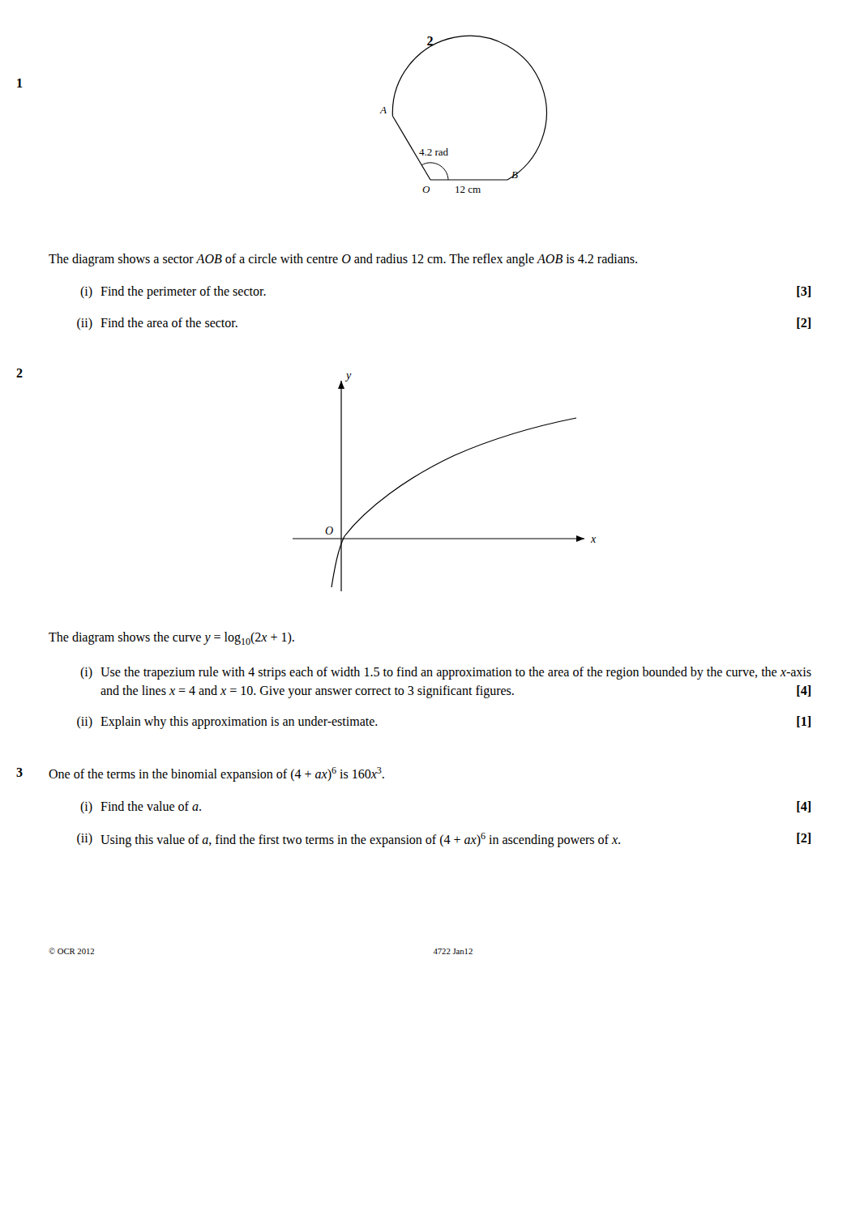2
1
4.2 rad O 12 cm B A
The diagram shows a sector AOB of a circle with centre O and radius 12 cm. The reflex angle AOB is 4.2 radians.
(i)
Find the perimeter of the sector. [3]
(ii)
Find the area of the sector. [2]
2
y x O
The diagram shows the curve y = log10(2x + 1).
(i)
Use the trapezium rule with 4 strips each of width 1.5 to find an approximation to the area of the region bounded by the curve, the x-axis and the lines x = 4 and x = 10. Give your answer correct to 3 significant figures. [4]
(ii)
Explain why this approximation is an under-estimate. [1]
3
One of the terms in the binomial expansion of (4 + ax)6 is 160x3.
(i)
Find the value of a. [4]
(ii)
Using this value of a, find the first two terms in the expansion of (4 + ax)6 in ascending powers of x. [2]
© OCR 2012 4722 Jan12